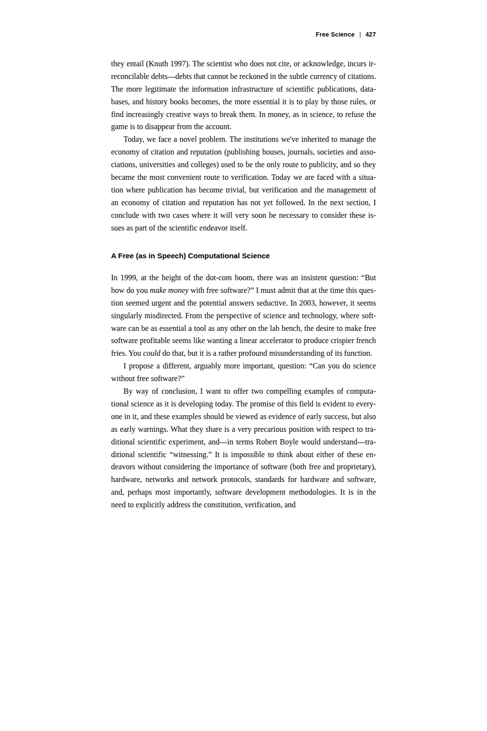Free Science 427
they entail (Knuth 1997). The scientist who does not cite, or acknowledge, incurs irreconcilable debts—debts that cannot be reckoned in the subtle currency of citations. The more legitimate the information infrastructure of scientific publications, databases, and history books becomes, the more essential it is to play by those rules, or find increasingly creative ways to break them. In money, as in science, to refuse the game is to disappear from the account.
Today, we face a novel problem. The institutions we've inherited to manage the economy of citation and reputation (publishing houses, journals, societies and associations, universities and colleges) used to be the only route to publicity, and so they became the most convenient route to verification. Today we are faced with a situation where publication has become trivial, but verification and the management of an economy of citation and reputation has not yet followed. In the next section, I conclude with two cases where it will very soon be necessary to consider these issues as part of the scientific endeavor itself.
A Free (as in Speech) Computational Science
In 1999, at the height of the dot-com boom, there was an insistent question: “But how do you make money with free software?” I must admit that at the time this question seemed urgent and the potential answers seductive. In 2003, however, it seems singularly misdirected. From the perspective of science and technology, where software can be as essential a tool as any other on the lab bench, the desire to make free software profitable seems like wanting a linear accelerator to produce crispier french fries. You could do that, but it is a rather profound misunderstanding of its function.
I propose a different, arguably more important, question: “Can you do science without free software?”
By way of conclusion, I want to offer two compelling examples of computational science as it is developing today. The promise of this field is evident to everyone in it, and these examples should be viewed as evidence of early success, but also as early warnings. What they share is a very precarious position with respect to traditional scientific experiment, and—in terms Robert Boyle would understand—traditional scientific “witnessing.” It is impossible to think about either of these endeavors without considering the importance of software (both free and proprietary), hardware, networks and network protocols, standards for hardware and software, and, perhaps most importantly, software development methodologies. It is in the need to explicitly address the constitution, verification, and